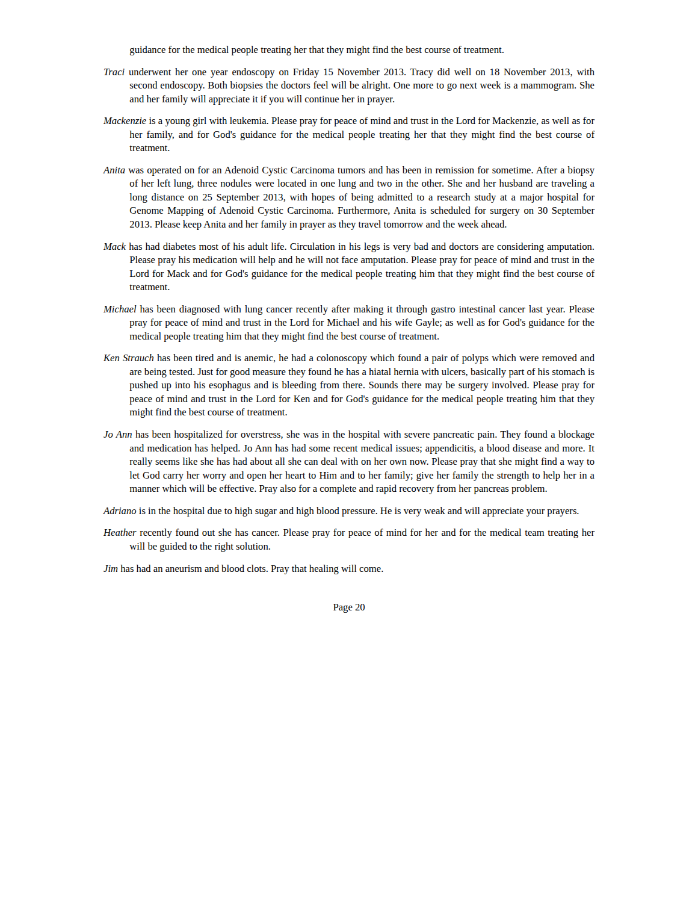guidance for the medical people treating her that they might find the best course of treatment.
Traci underwent her one year endoscopy on Friday 15 November 2013. Tracy did well on 18 November 2013, with second endoscopy. Both biopsies the doctors feel will be alright. One more to go next week is a mammogram. She and her family will appreciate it if you will continue her in prayer.
Mackenzie is a young girl with leukemia. Please pray for peace of mind and trust in the Lord for Mackenzie, as well as for her family, and for God's guidance for the medical people treating her that they might find the best course of treatment.
Anita was operated on for an Adenoid Cystic Carcinoma tumors and has been in remission for sometime. After a biopsy of her left lung, three nodules were located in one lung and two in the other. She and her husband are traveling a long distance on 25 September 2013, with hopes of being admitted to a research study at a major hospital for Genome Mapping of Adenoid Cystic Carcinoma. Furthermore, Anita is scheduled for surgery on 30 September 2013. Please keep Anita and her family in prayer as they travel tomorrow and the week ahead.
Mack has had diabetes most of his adult life. Circulation in his legs is very bad and doctors are considering amputation. Please pray his medication will help and he will not face amputation. Please pray for peace of mind and trust in the Lord for Mack and for God's guidance for the medical people treating him that they might find the best course of treatment.
Michael has been diagnosed with lung cancer recently after making it through gastro intestinal cancer last year. Please pray for peace of mind and trust in the Lord for Michael and his wife Gayle; as well as for God's guidance for the medical people treating him that they might find the best course of treatment.
Ken Strauch has been tired and is anemic, he had a colonoscopy which found a pair of polyps which were removed and are being tested. Just for good measure they found he has a hiatal hernia with ulcers, basically part of his stomach is pushed up into his esophagus and is bleeding from there. Sounds there may be surgery involved. Please pray for peace of mind and trust in the Lord for Ken and for God's guidance for the medical people treating him that they might find the best course of treatment.
Jo Ann has been hospitalized for overstress, she was in the hospital with severe pancreatic pain. They found a blockage and medication has helped. Jo Ann has had some recent medical issues; appendicitis, a blood disease and more. It really seems like she has had about all she can deal with on her own now. Please pray that she might find a way to let God carry her worry and open her heart to Him and to her family; give her family the strength to help her in a manner which will be effective. Pray also for a complete and rapid recovery from her pancreas problem.
Adriano is in the hospital due to high sugar and high blood pressure. He is very weak and will appreciate your prayers.
Heather recently found out she has cancer. Please pray for peace of mind for her and for the medical team treating her will be guided to the right solution.
Jim has had an aneurism and blood clots. Pray that healing will come.
Page 20